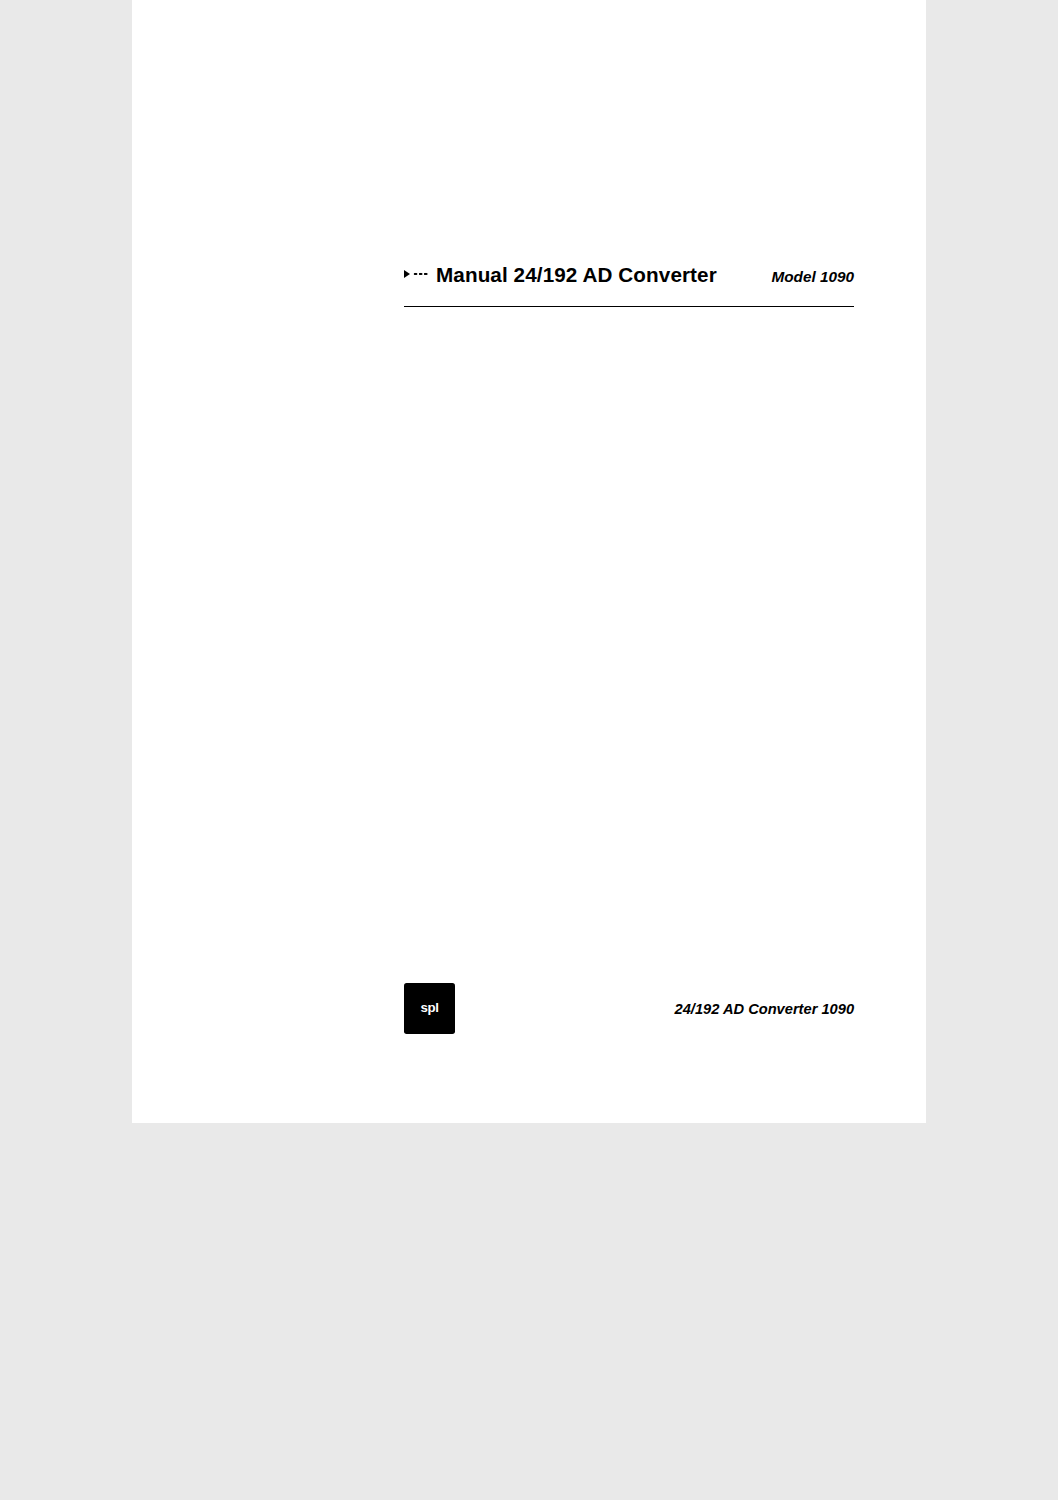Manual 24/192 AD Converter
Model 1090
Cover page
spl
24/192 AD Converter 1090